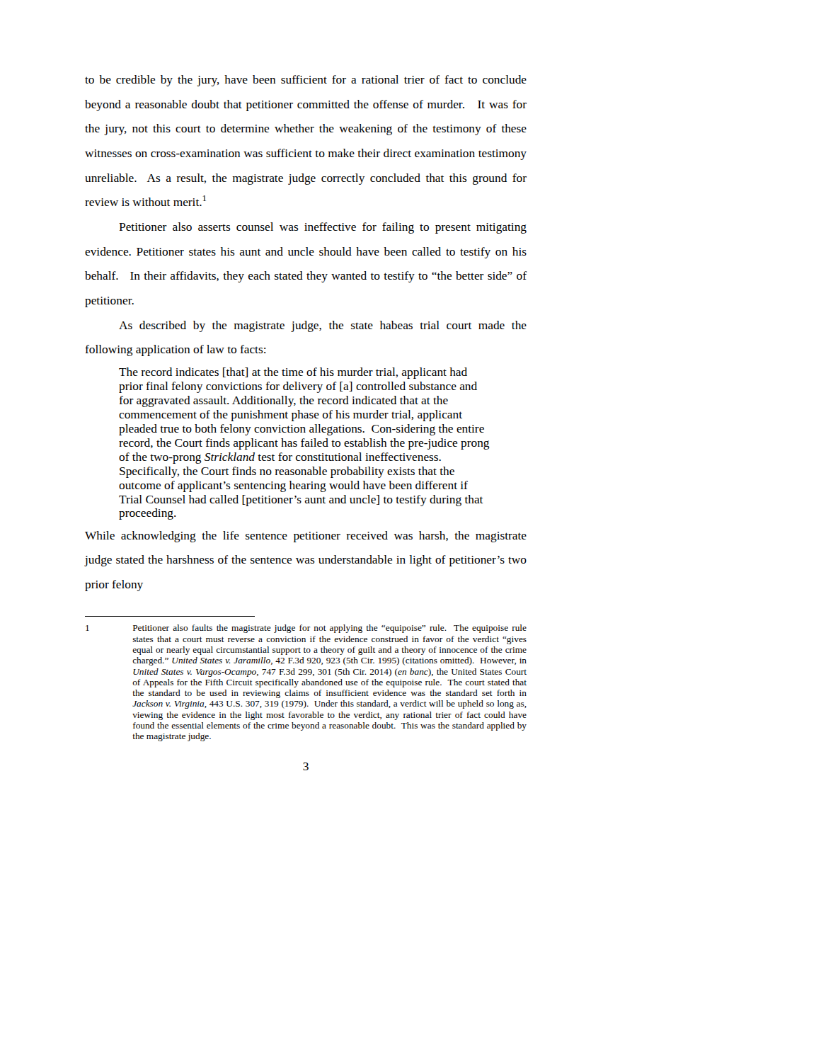to be credible by the jury, have been sufficient for a rational trier of fact to conclude beyond a reasonable doubt that petitioner committed the offense of murder. It was for the jury, not this court to determine whether the weakening of the testimony of these witnesses on cross-examination was sufficient to make their direct examination testimony unreliable. As a result, the magistrate judge correctly concluded that this ground for review is without merit.1
Petitioner also asserts counsel was ineffective for failing to present mitigating evidence. Petitioner states his aunt and uncle should have been called to testify on his behalf. In their affidavits, they each stated they wanted to testify to “the better side” of petitioner.
As described by the magistrate judge, the state habeas trial court made the following application of law to facts:
The record indicates [that] at the time of his murder trial, applicant had prior final felony convictions for delivery of [a] controlled substance and for aggravated assault. Additionally, the record indicated that at the commencement of the punishment phase of his murder trial, applicant pleaded true to both felony conviction allegations. Con-sidering the entire record, the Court finds applicant has failed to establish the pre-judice prong of the two-prong Strickland test for constitutional ineffectiveness. Specifically, the Court finds no reasonable probability exists that the outcome of applicant’s sentencing hearing would have been different if Trial Counsel had called [petitioner’s aunt and uncle] to testify during that proceeding.
While acknowledging the life sentence petitioner received was harsh, the magistrate judge stated the harshness of the sentence was understandable in light of petitioner’s two prior felony
1
Petitioner also faults the magistrate judge for not applying the “equipoise” rule. The equipoise rule states that a court must reverse a conviction if the evidence construed in favor of the verdict “gives equal or nearly equal circumstantial support to a theory of guilt and a theory of innocence of the crime charged.” United States v. Jaramillo, 42 F.3d 920, 923 (5th Cir. 1995) (citations omitted). However, in United States v. Vargos-Ocampo, 747 F.3d 299, 301 (5th Cir. 2014) (en banc), the United States Court of Appeals for the Fifth Circuit specifically abandoned use of the equipoise rule. The court stated that the standard to be used in reviewing claims of insufficient evidence was the standard set forth in Jackson v. Virginia, 443 U.S. 307, 319 (1979). Under this standard, a verdict will be upheld so long as, viewing the evidence in the light most favorable to the verdict, any rational trier of fact could have found the essential elements of the crime beyond a reasonable doubt. This was the standard applied by the magistrate judge.
3